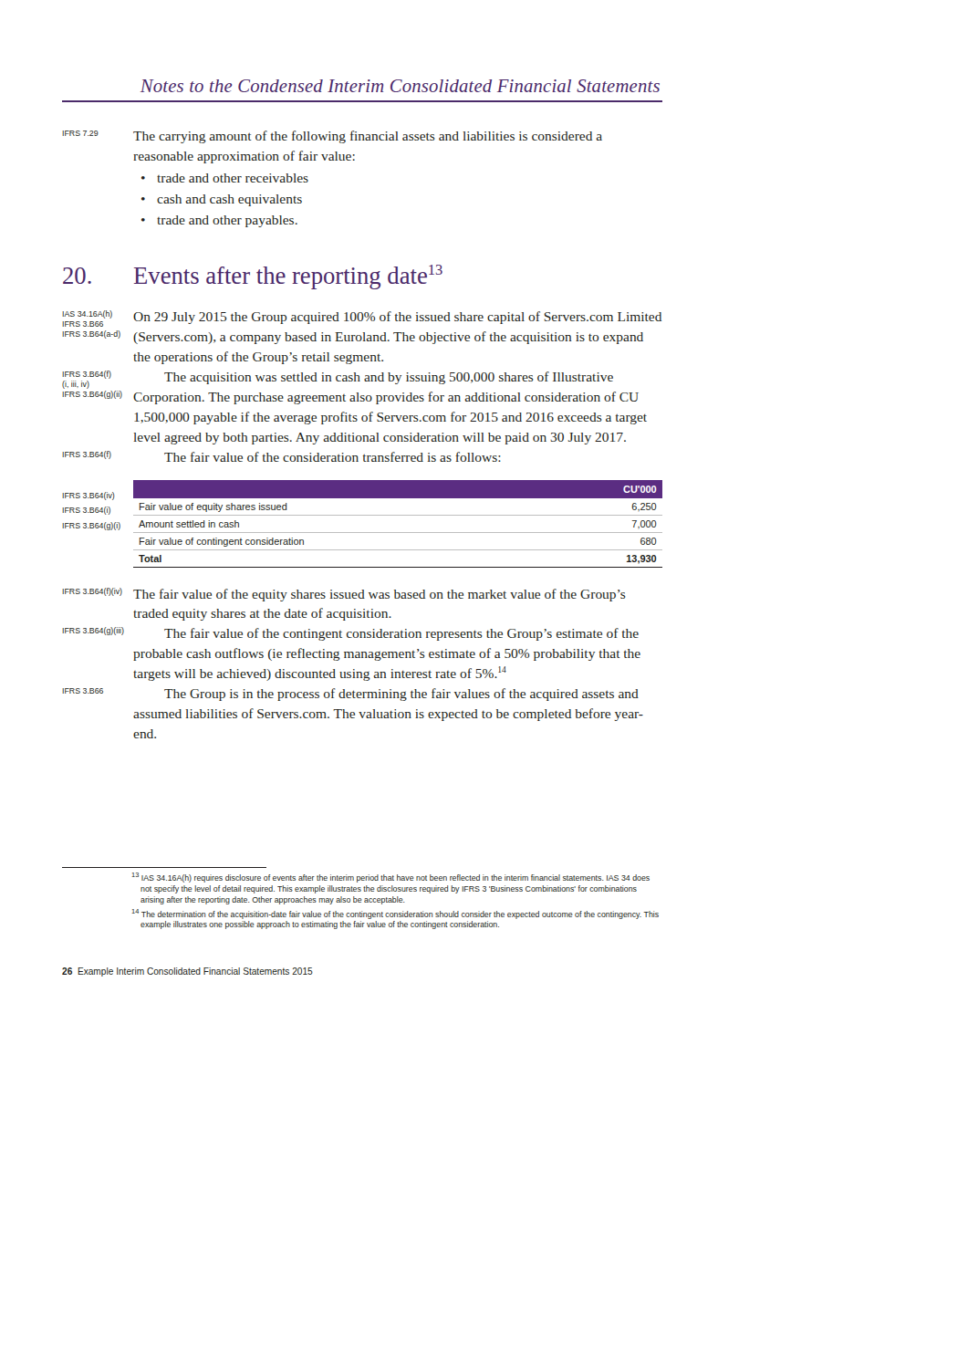Notes to the Condensed Interim Consolidated Financial Statements
IFRS 7.29
The carrying amount of the following financial assets and liabilities is considered a reasonable approximation of fair value:
trade and other receivables
cash and cash equivalents
trade and other payables.
20. Events after the reporting date13
IAS 34.16A(h)
IFRS 3.B66
IFRS 3.B64(a-d)
On 29 July 2015 the Group acquired 100% of the issued share capital of Servers.com Limited (Servers.com), a company based in Euroland. The objective of the acquisition is to expand the operations of the Group’s retail segment.
IFRS 3.B64(f)
(i, iii, iv)
IFRS 3.B64(g)(ii)
The acquisition was settled in cash and by issuing 500,000 shares of Illustrative Corporation. The purchase agreement also provides for an additional consideration of CU 1,500,000 payable if the average profits of Servers.com for 2015 and 2016 exceeds a target level agreed by both parties. Any additional consideration will be paid on 30 July 2017.
IFRS 3.B64(f)
The fair value of the consideration transferred is as follows:
IFRS 3.B64(iv)
IFRS 3.B64(i)
IFRS 3.B64(g)(i)
| | CU'000 |
| --- | --- |
| Fair value of equity shares issued | 6,250 |
| Amount settled in cash | 7,000 |
| Fair value of contingent consideration | 680 |
| Total | 13,930 |
IFRS 3.B64(f)(iv)
The fair value of the equity shares issued was based on the market value of the Group’s traded equity shares at the date of acquisition.
IFRS 3.B64(g)(iii)
The fair value of the contingent consideration represents the Group’s estimate of the probable cash outflows (ie reflecting management’s estimate of a 50% probability that the targets will be achieved) discounted using an interest rate of 5%.14
IFRS 3.B66
The Group is in the process of determining the fair values of the acquired assets and assumed liabilities of Servers.com. The valuation is expected to be completed before year-end.
13 IAS 34.16A(h) requires disclosure of events after the interim period that have not been reflected in the interim financial statements. IAS 34 does not specify the level of detail required. This example illustrates the disclosures required by IFRS 3 'Business Combinations' for combinations arising after the reporting date. Other approaches may also be acceptable.
14 The determination of the acquisition-date fair value of the contingent consideration should consider the expected outcome of the contingency. This example illustrates one possible approach to estimating the fair value of the contingent consideration.
26 Example Interim Consolidated Financial Statements 2015